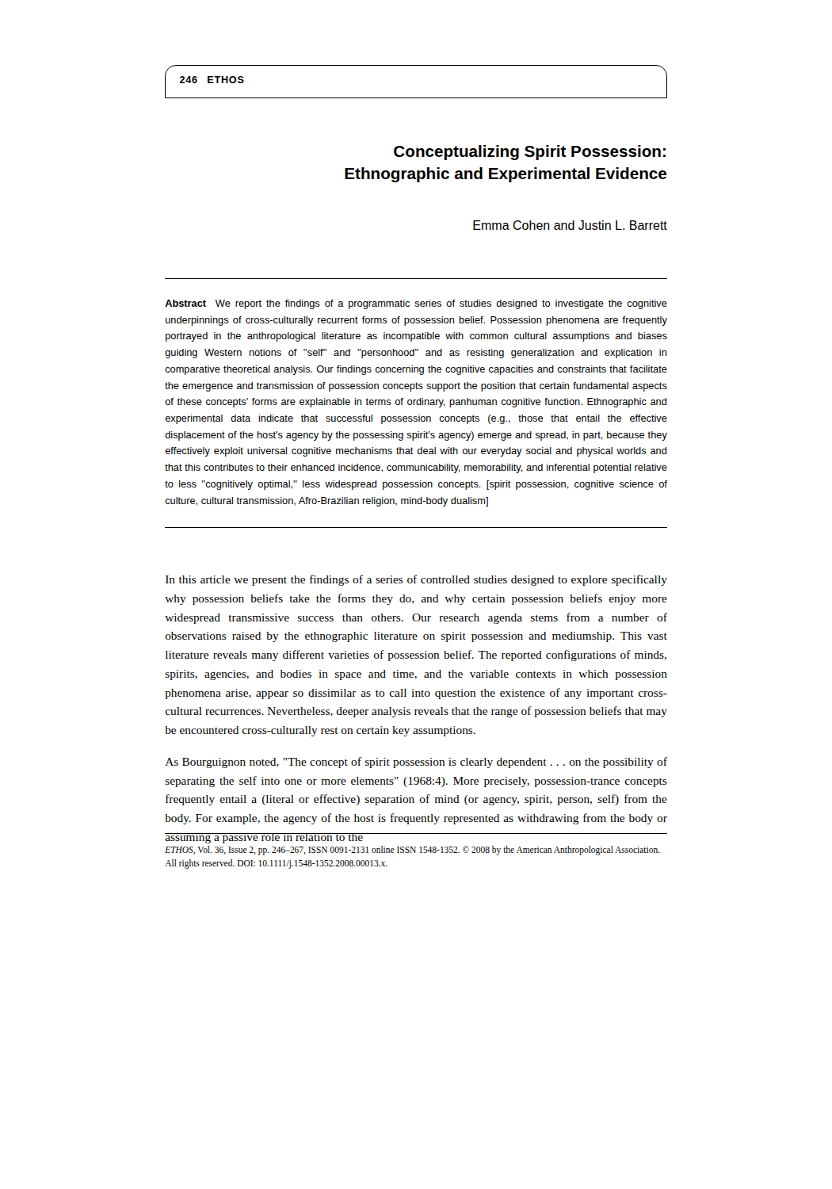246 ETHOS
Conceptualizing Spirit Possession:
Ethnographic and Experimental Evidence
Emma Cohen and Justin L. Barrett
Abstract We report the findings of a programmatic series of studies designed to investigate the cognitive underpinnings of cross-culturally recurrent forms of possession belief. Possession phenomena are frequently portrayed in the anthropological literature as incompatible with common cultural assumptions and biases guiding Western notions of ''self'' and ''personhood'' and as resisting generalization and explication in comparative theoretical analysis. Our findings concerning the cognitive capacities and constraints that facilitate the emergence and transmission of possession concepts support the position that certain fundamental aspects of these concepts' forms are explainable in terms of ordinary, panhuman cognitive function. Ethnographic and experimental data indicate that successful possession concepts (e.g., those that entail the effective displacement of the host's agency by the possessing spirit's agency) emerge and spread, in part, because they effectively exploit universal cognitive mechanisms that deal with our everyday social and physical worlds and that this contributes to their enhanced incidence, communicability, memorability, and inferential potential relative to less ''cognitively optimal,'' less widespread possession concepts. [spirit possession, cognitive science of culture, cultural transmission, Afro-Brazilian religion, mind-body dualism]
In this article we present the findings of a series of controlled studies designed to explore specifically why possession beliefs take the forms they do, and why certain possession beliefs enjoy more widespread transmissive success than others. Our research agenda stems from a number of observations raised by the ethnographic literature on spirit possession and mediumship. This vast literature reveals many different varieties of possession belief. The reported configurations of minds, spirits, agencies, and bodies in space and time, and the variable contexts in which possession phenomena arise, appear so dissimilar as to call into question the existence of any important cross-cultural recurrences. Nevertheless, deeper analysis reveals that the range of possession beliefs that may be encountered cross-culturally rest on certain key assumptions.
As Bourguignon noted, "The concept of spirit possession is clearly dependent . . . on the possibility of separating the self into one or more elements" (1968:4). More precisely, possession-trance concepts frequently entail a (literal or effective) separation of mind (or agency, spirit, person, self) from the body. For example, the agency of the host is frequently represented as withdrawing from the body or assuming a passive role in relation to the
ETHOS, Vol. 36, Issue 2, pp. 246–267, ISSN 0091-2131 online ISSN 1548-1352. © 2008 by the American Anthropological Association. All rights reserved. DOI: 10.1111/j.1548-1352.2008.00013.x.